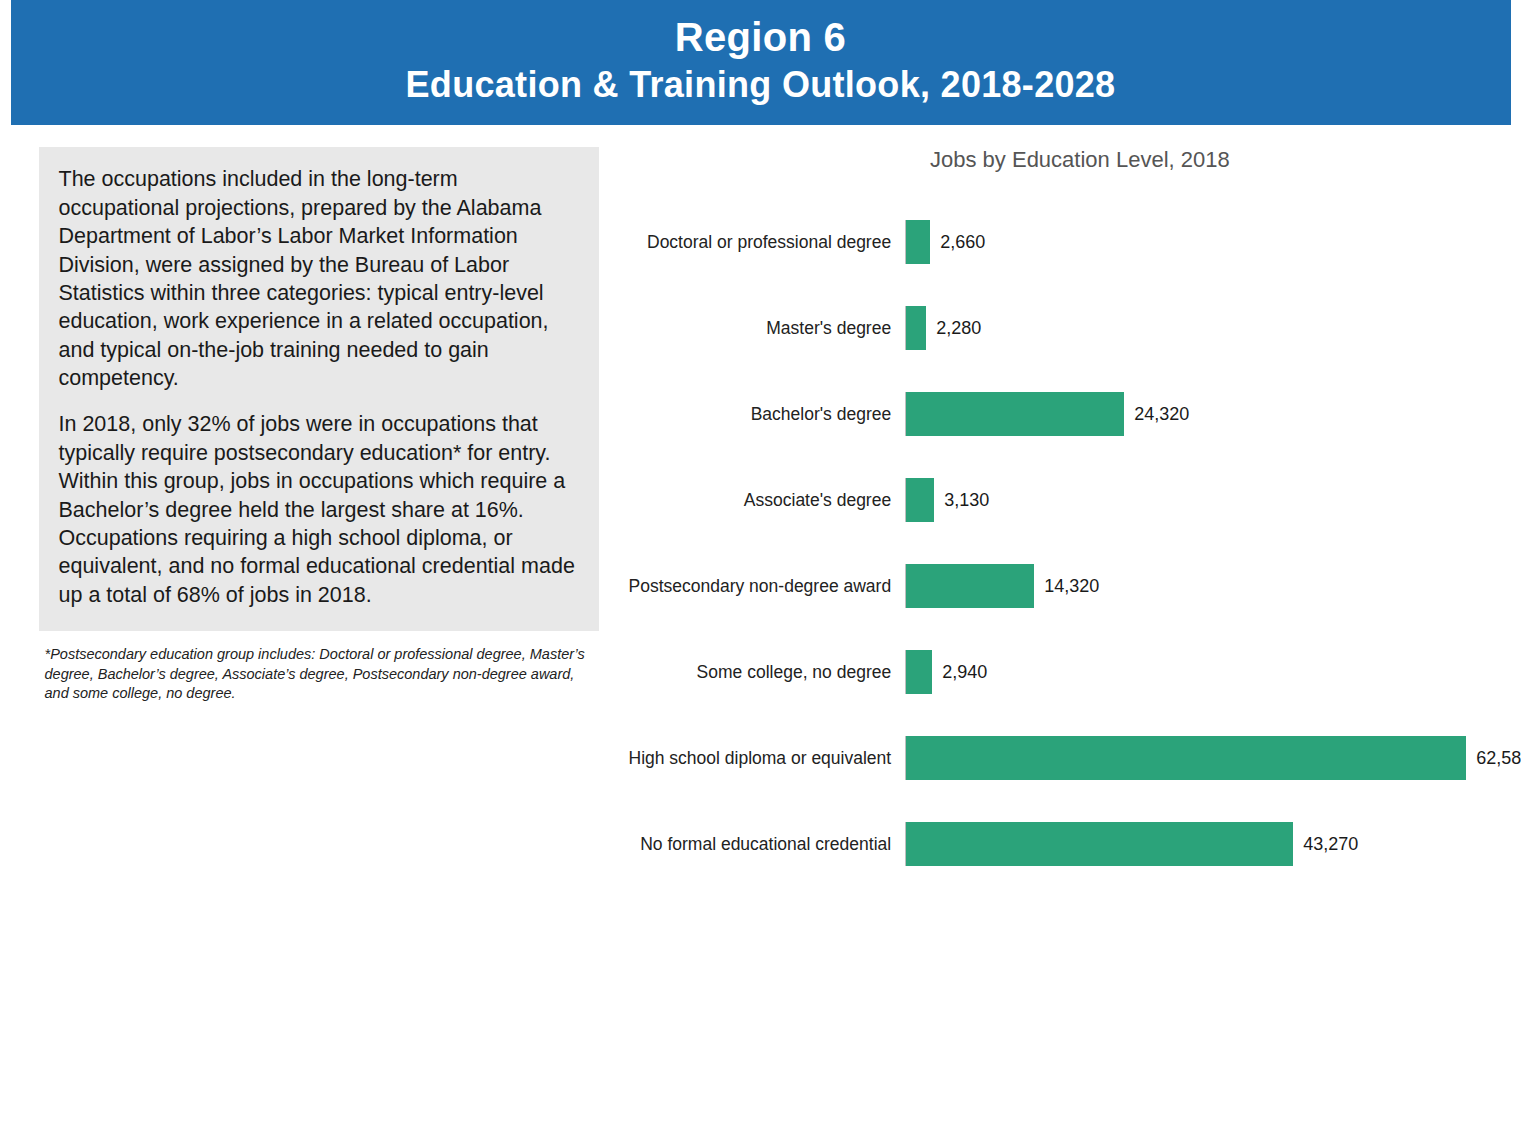Region 6 Education & Training Outlook, 2018-2028
The occupations included in the long-term occupational projections, prepared by the Alabama Department of Labor’s Labor Market Information Division, were assigned by the Bureau of Labor Statistics within three categories: typical entry-level education, work experience in a related occupation, and typical on-the-job training needed to gain competency.
In 2018, only 32% of jobs were in occupations that typically require postsecondary education* for entry. Within this group, jobs in occupations which require a Bachelor’s degree held the largest share at 16%. Occupations requiring a high school diploma, or equivalent, and no formal educational credential made up a total of 68% of jobs in 2018.
*Postsecondary education group includes: Doctoral or professional degree, Master’s degree, Bachelor’s degree, Associate’s degree, Postsecondary non-degree award, and some college, no degree.
Jobs by Education Level, 2018
| Doctoral or professional degree | 2,660 |
| Master's degree | 2,280 |
| Bachelor's degree | 24,320 |
| Associate's degree | 3,130 |
| Postsecondary non-degree award | 14,320 |
| Some college, no degree | 2,940 |
| High school diploma or equivalent | 62,580 |
| No formal educational credential | 43,270 |